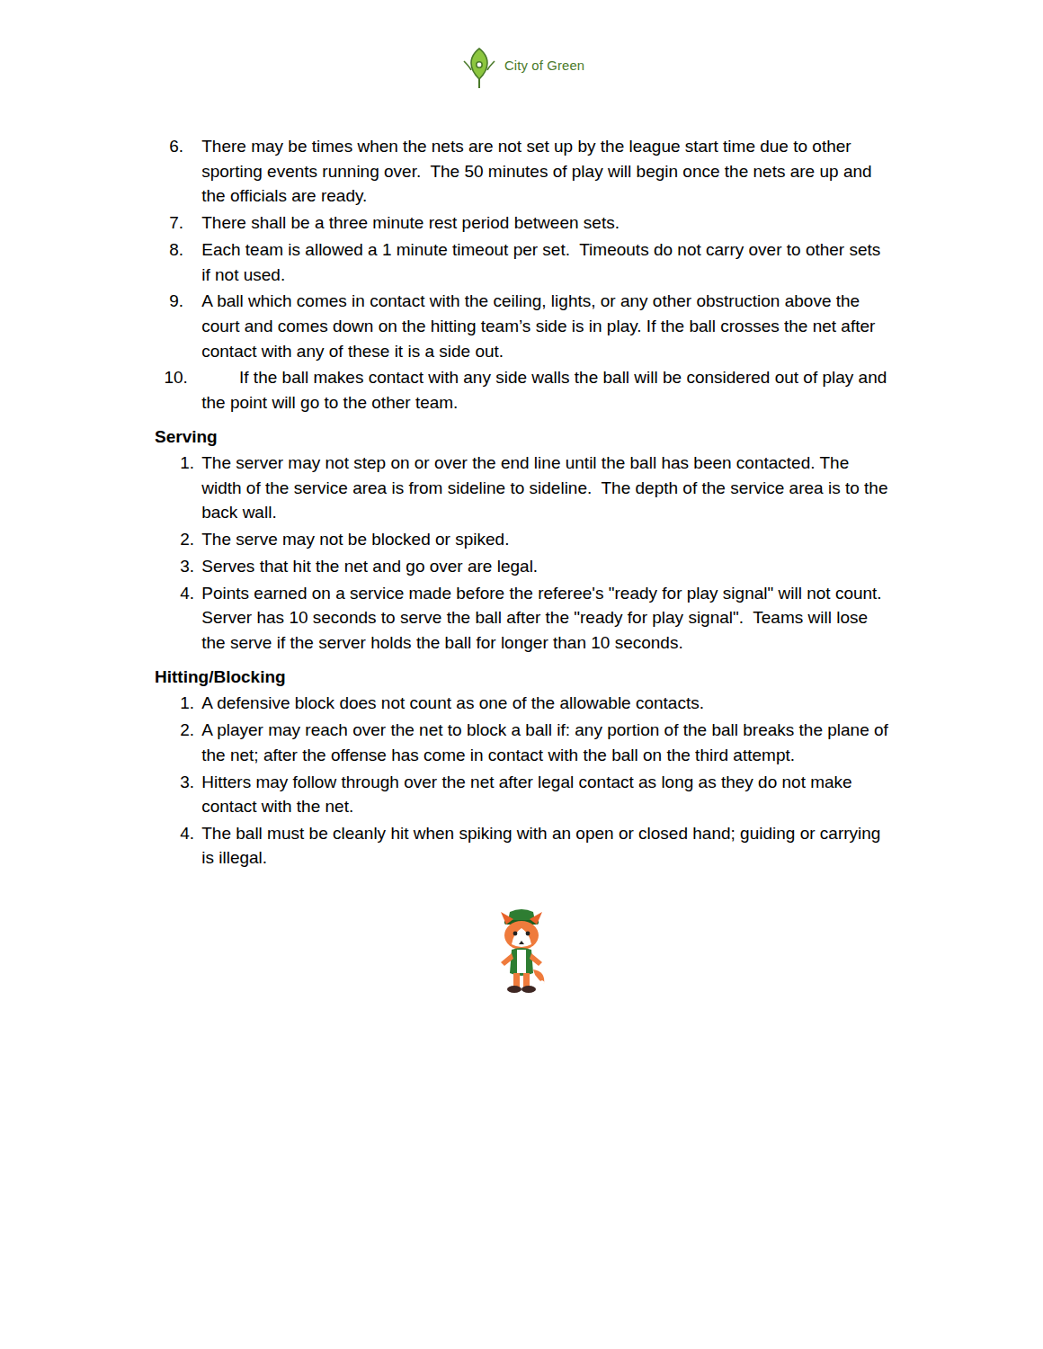City of Green
There may be times when the nets are not set up by the league start time due to other sporting events running over. The 50 minutes of play will begin once the nets are up and the officials are ready.
There shall be a three minute rest period between sets.
Each team is allowed a 1 minute timeout per set. Timeouts do not carry over to other sets if not used.
A ball which comes in contact with the ceiling, lights, or any other obstruction above the court and comes down on the hitting team’s side is in play. If the ball crosses the net after contact with any of these it is a side out.
If the ball makes contact with any side walls the ball will be considered out of play and the point will go to the other team.
Serving
The server may not step on or over the end line until the ball has been contacted. The width of the service area is from sideline to sideline. The depth of the service area is to the back wall.
The serve may not be blocked or spiked.
Serves that hit the net and go over are legal.
Points earned on a service made before the referee's "ready for play signal" will not count. Server has 10 seconds to serve the ball after the "ready for play signal". Teams will lose the serve if the server holds the ball for longer than 10 seconds.
Hitting/Blocking
A defensive block does not count as one of the allowable contacts.
A player may reach over the net to block a ball if: any portion of the ball breaks the plane of the net; after the offense has come in contact with the ball on the third attempt.
Hitters may follow through over the net after legal contact as long as they do not make contact with the net.
The ball must be cleanly hit when spiking with an open or closed hand; guiding or carrying is illegal.